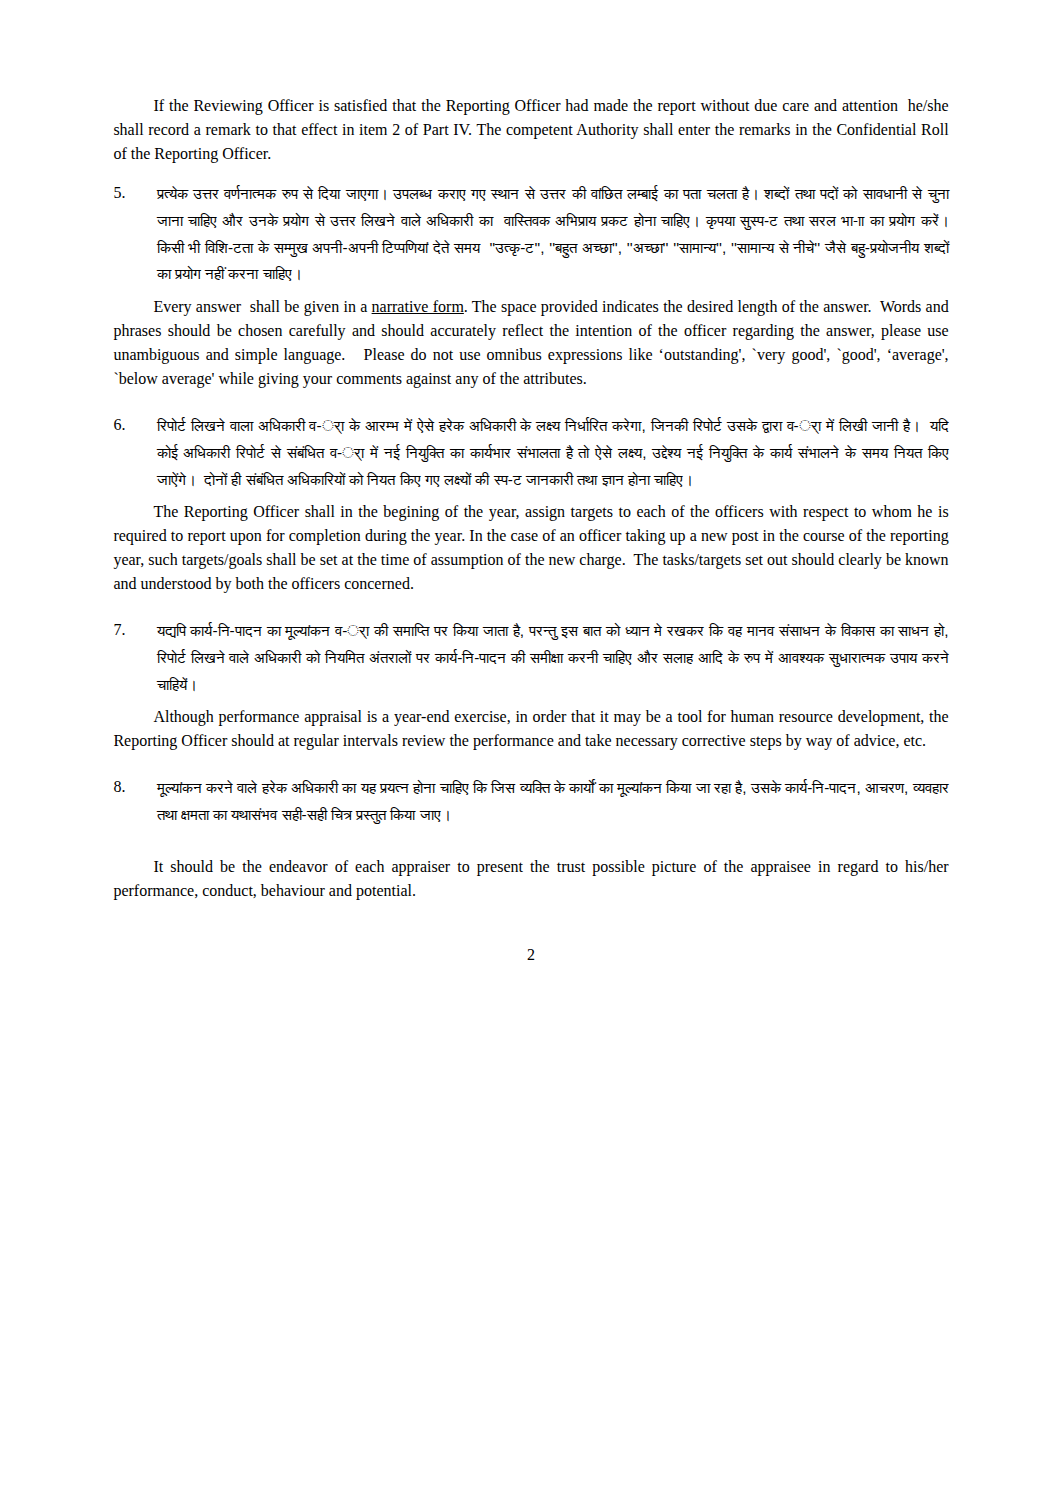If the Reviewing Officer is satisfied that the Reporting Officer had made the report without due care and attention he/she shall record a remark to that effect in item 2 of Part IV. The competent Authority shall enter the remarks in the Confidential Roll of the Reporting Officer.
5.
प्रत्येक उत्तर वर्णनात्मक रुप से दिया जाएगा। उपलब्ध कराए गए स्थान से उत्तर की वांछित लम्बाई का पता चलता है। शब्दों तथा पदों को सावधानी से चुना जाना चाहिए और उनके प्रयोग से उत्तर लिखने वाले अधिकारी का वास्तिवक अभिप्राय प्रकट होना चाहिए। कृपया सुस्प-ट तथा सरल भा-ाा का प्रयोग करें। किसी भी विशि-टता के सम्मुख अपनी-अपनी टिप्पणियां देते समय ''उत्कृ-ट'', ''बहुत अच्छा'', ''अच्छा'' ''सामान्य'', ''सामान्य से नीचे'' जैसे बहु-प्रयोजनीय शब्दों का प्रयोग नहीं करना चाहिए।
Every answer shall be given in a narrative form. The space provided indicates the desired length of the answer. Words and phrases should be chosen carefully and should accurately reflect the intention of the officer regarding the answer, please use unambiguous and simple language. Please do not use omnibus expressions like ‘outstanding', `very good', `good', ‘average', `below average' while giving your comments against any of the attributes.
6.
रिपोर्ट लिखने वाला अधिकारी व-र्ा के आरम्भ में ऐसे हरेक अधिकारी के लक्ष्य निर्धारित करेगा, जिनकी रिपोर्ट उसके द्वारा व-र्ा में लिखी जानी है। यदि कोई अधिकारी रिपोर्ट से संबंधित व-र्ा में नई नियुक्ति का कार्यभार संभालता है तो ऐसे लक्ष्य, उद्देश्य नई नियुक्ति के कार्य संभालने के समय नियत किए जाऐंगे। दोनों ही संबंधित अधिकारियों को नियत किए गए लक्ष्यों की स्प-ट जानकारी तथा ज्ञान होना चाहिए।
The Reporting Officer shall in the begining of the year, assign targets to each of the officers with respect to whom he is required to report upon for completion during the year. In the case of an officer taking up a new post in the course of the reporting year, such targets/goals shall be set at the time of assumption of the new charge. The tasks/targets set out should clearly be known and understood by both the officers concerned.
7.
यद्यपि कार्य-नि-पादन का मूल्यांकन व-र्ा की समाप्ति पर किया जाता है, परन्तु इस बात को ध्यान मे रखकर कि वह मानव संसाधन के विकास का साधन हो, रिपोर्ट लिखने वाले अधिकारी को नियमित अंतरालों पर कार्य-नि-पादन की समीक्षा करनी चाहिए और सलाह आदि के रुप में आवश्यक सुधारात्मक उपाय करने चाहियें।
Although performance appraisal is a year-end exercise, in order that it may be a tool for human resource development, the Reporting Officer should at regular intervals review the performance and take necessary corrective steps by way of advice, etc.
8.
मूल्यांकन करने वाले हरेक अधिकारी का यह प्रयत्न होना चाहिए कि जिस व्यक्ति के कार्यों का मूल्यांकन किया जा रहा है, उसके कार्य-नि-पादन, आचरण, व्यवहार तथा क्षमता का यथासंभव सही-सही चित्र प्रस्तुत किया जाए।
It should be the endeavor of each appraiser to present the trust possible picture of the appraisee in regard to his/her performance, conduct, behaviour and potential.
2